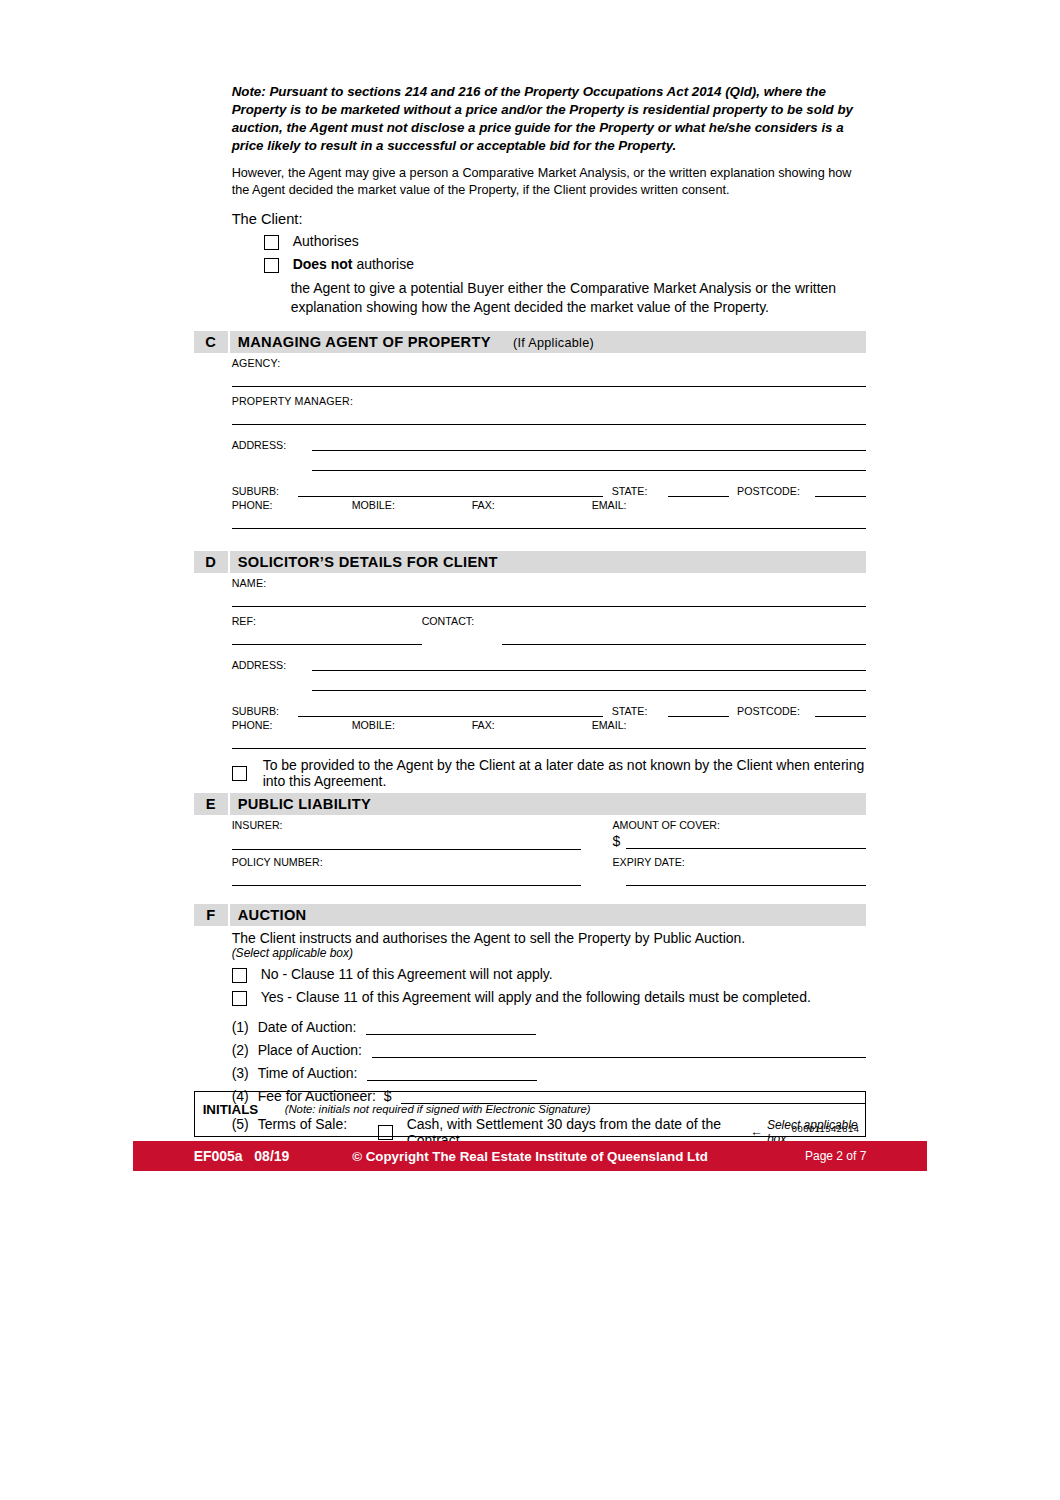Note: Pursuant to sections 214 and 216 of the Property Occupations Act 2014 (Qld), where the Property is to be marketed without a price and/or the Property is residential property to be sold by auction, the Agent must not disclose a price guide for the Property or what he/she considers is a price likely to result in a successful or acceptable bid for the Property.
However, the Agent may give a person a Comparative Market Analysis, or the written explanation showing how the Agent decided the market value of the Property, if the Client provides written consent.
The Client:
Authorises
Does not authorise
the Agent to give a potential Buyer either the Comparative Market Analysis or the written explanation showing how the Agent decided the market value of the Property.
C
MANAGING AGENT OF PROPERTY (If Applicable)
AGENCY:
PROPERTY MANAGER:
| ADDRESS: | |
| SUBURB: | | | STATE: | | | POSTCODE: | |
| PHONE: | MOBILE: | FAX: | EMAIL: | |
D
SOLICITOR’S DETAILS FOR CLIENT
NAME:
| REF: | | CONTACT: | |
| ADDRESS: | |
| SUBURB: | | | STATE: | | | POSTCODE: | |
| PHONE: | MOBILE: | FAX: | EMAIL: | |
To be provided to the Agent by the Client at a later date as not known by the Client when entering into this Agreement.
E
PUBLIC LIABILITY
| INSURER: | | AMOUNT OF COVER: |
| | | / $ / / |
| POLICY NUMBER: | | EXPIRY DATE: |
F
AUCTION
The Client instructs and authorises the Agent to sell the Property by Public Auction.
(Select applicable box)
No - Clause 11 of this Agreement will not apply.
Yes - Clause 11 of this Agreement will apply and the following details must be completed.
(1) Date of Auction:
(2) Place of Auction:
(3) Time of Auction:
(4) Fee for Auctioneer: $
(5) Terms of Sale:
Cash, with Settlement 30 days from the date of the Contract ← Select applicable box
Other (please specify):
INITIALS (Note: initials not required if signed with Electronic Signature) 000011542814
EF005a 08/19
© Copyright The Real Estate Institute of Queensland Ltd
Page 2 of 7